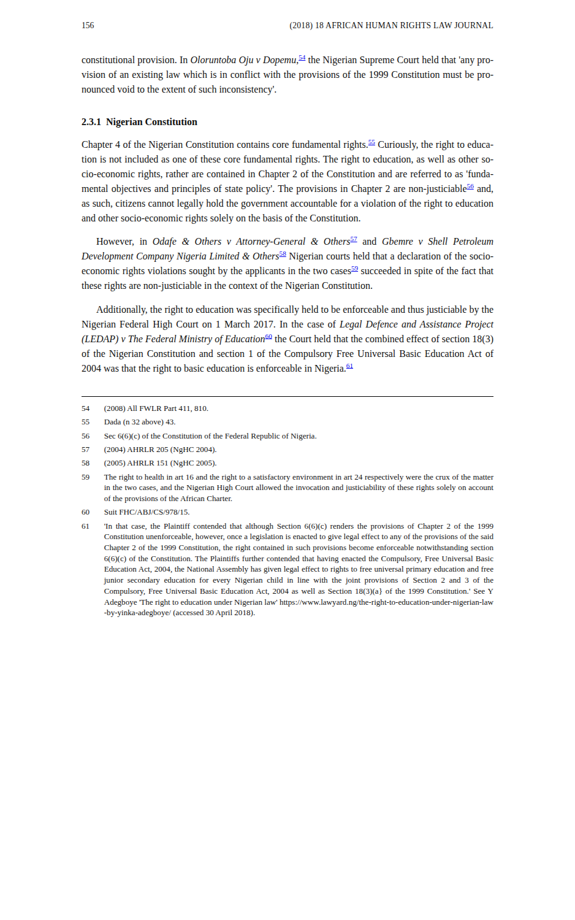156 (2018) 18 African Human Rights Law Journal
constitutional provision. In Oloruntoba Oju v Dopemu,54 the Nigerian Supreme Court held that 'any provision of an existing law which is in conflict with the provisions of the 1999 Constitution must be pronounced void to the extent of such inconsistency'.
2.3.1 Nigerian Constitution
Chapter 4 of the Nigerian Constitution contains core fundamental rights.55 Curiously, the right to education is not included as one of these core fundamental rights. The right to education, as well as other socio-economic rights, rather are contained in Chapter 2 of the Constitution and are referred to as 'fundamental objectives and principles of state policy'. The provisions in Chapter 2 are non-justiciable56 and, as such, citizens cannot legally hold the government accountable for a violation of the right to education and other socio-economic rights solely on the basis of the Constitution.
However, in Odafe & Others v Attorney-General & Others57 and Gbemre v Shell Petroleum Development Company Nigeria Limited & Others58 Nigerian courts held that a declaration of the socio-economic rights violations sought by the applicants in the two cases59 succeeded in spite of the fact that these rights are non-justiciable in the context of the Nigerian Constitution.
Additionally, the right to education was specifically held to be enforceable and thus justiciable by the Nigerian Federal High Court on 1 March 2017. In the case of Legal Defence and Assistance Project (LEDAP) v The Federal Ministry of Education60 the Court held that the combined effect of section 18(3) of the Nigerian Constitution and section 1 of the Compulsory Free Universal Basic Education Act of 2004 was that the right to basic education is enforceable in Nigeria.61
54(2008) All FWLR Part 411, 810.
55 Dada (n 32 above) 43.
56 Sec 6(6)(c) of the Constitution of the Federal Republic of Nigeria.
57(2004) AHRLR 205 (NgHC 2004).
58(2005) AHRLR 151 (NgHC 2005).
59 The right to health in art 16 and the right to a satisfactory environment in art 24 respectively were the crux of the matter in the two cases, and the Nigerian High Court allowed the invocation and justiciability of these rights solely on account of the provisions of the African Charter.
60 Suit FHC/ABJ/CS/978/15.
61'In that case, the Plaintiff contended that although Section 6(6)(c) renders the provisions of Chapter 2 of the 1999 Constitution unenforceable, however, once a legislation is enacted to give legal effect to any of the provisions of the said Chapter 2 of the 1999 Constitution, the right contained in such provisions become enforceable notwithstanding section 6(6)(c) of the Constitution. The Plaintiffs further contended that having enacted the Compulsory, Free Universal Basic Education Act, 2004, the National Assembly has given legal effect to rights to free universal primary education and free junior secondary education for every Nigerian child in line with the joint provisions of Section 2 and 3 of the Compulsory, Free Universal Basic Education Act, 2004 as well as Section 18(3)(a} of the 1999 Constitution.' See Y Adegboye 'The right to education under Nigerian law' https://www.lawyard.ng/the-right-to-education-under-nigerian-law-by-yinka-adegboye/ (accessed 30 April 2018).